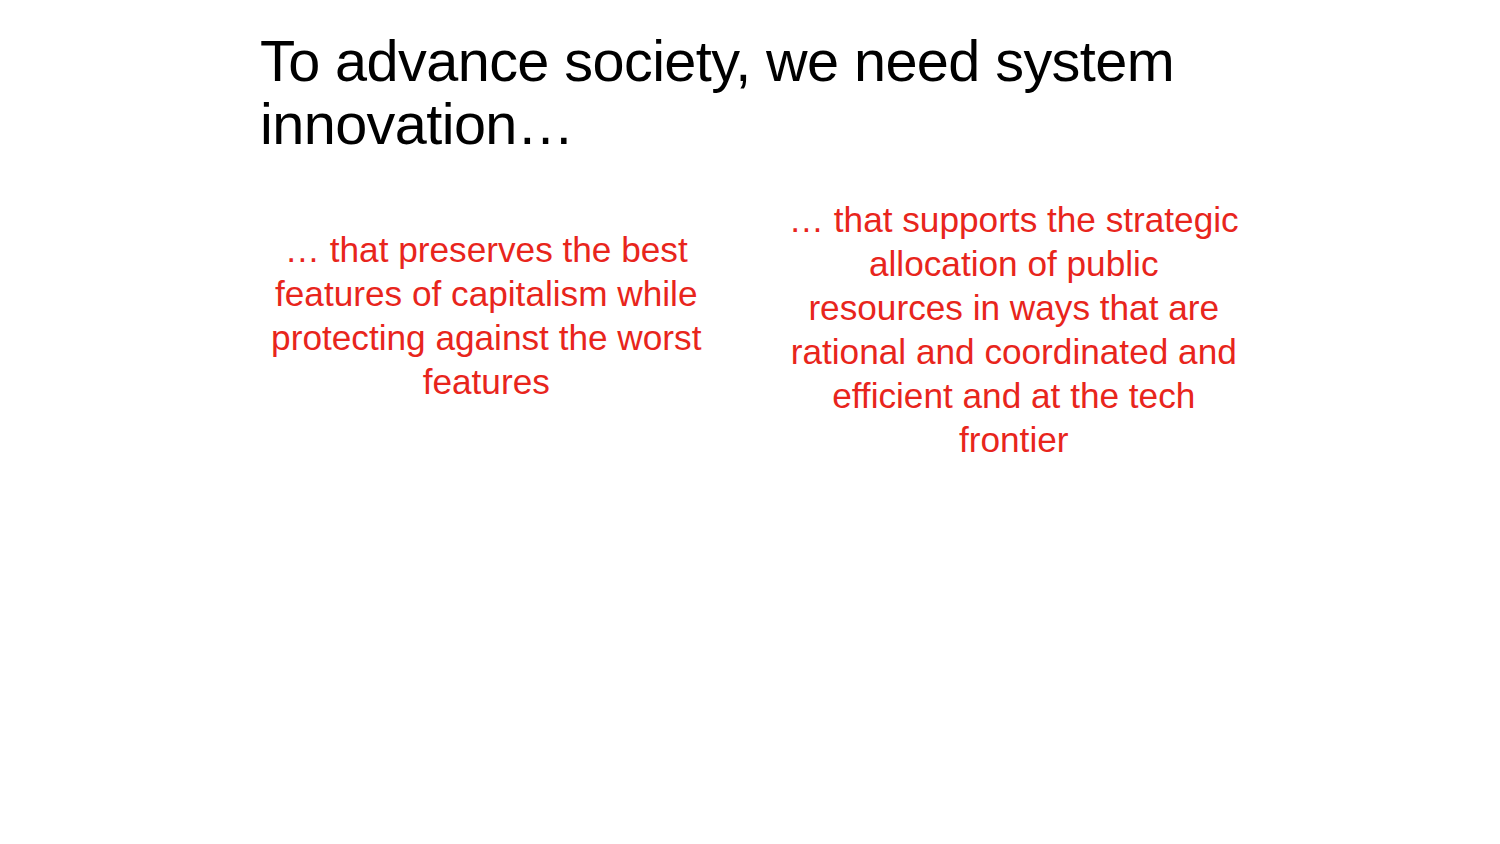To advance society, we need system innovation…
… that preserves the best features of capitalism while protecting against the worst features
… that supports the strategic allocation of public resources in ways that are rational and coordinated and efficient and at the tech frontier